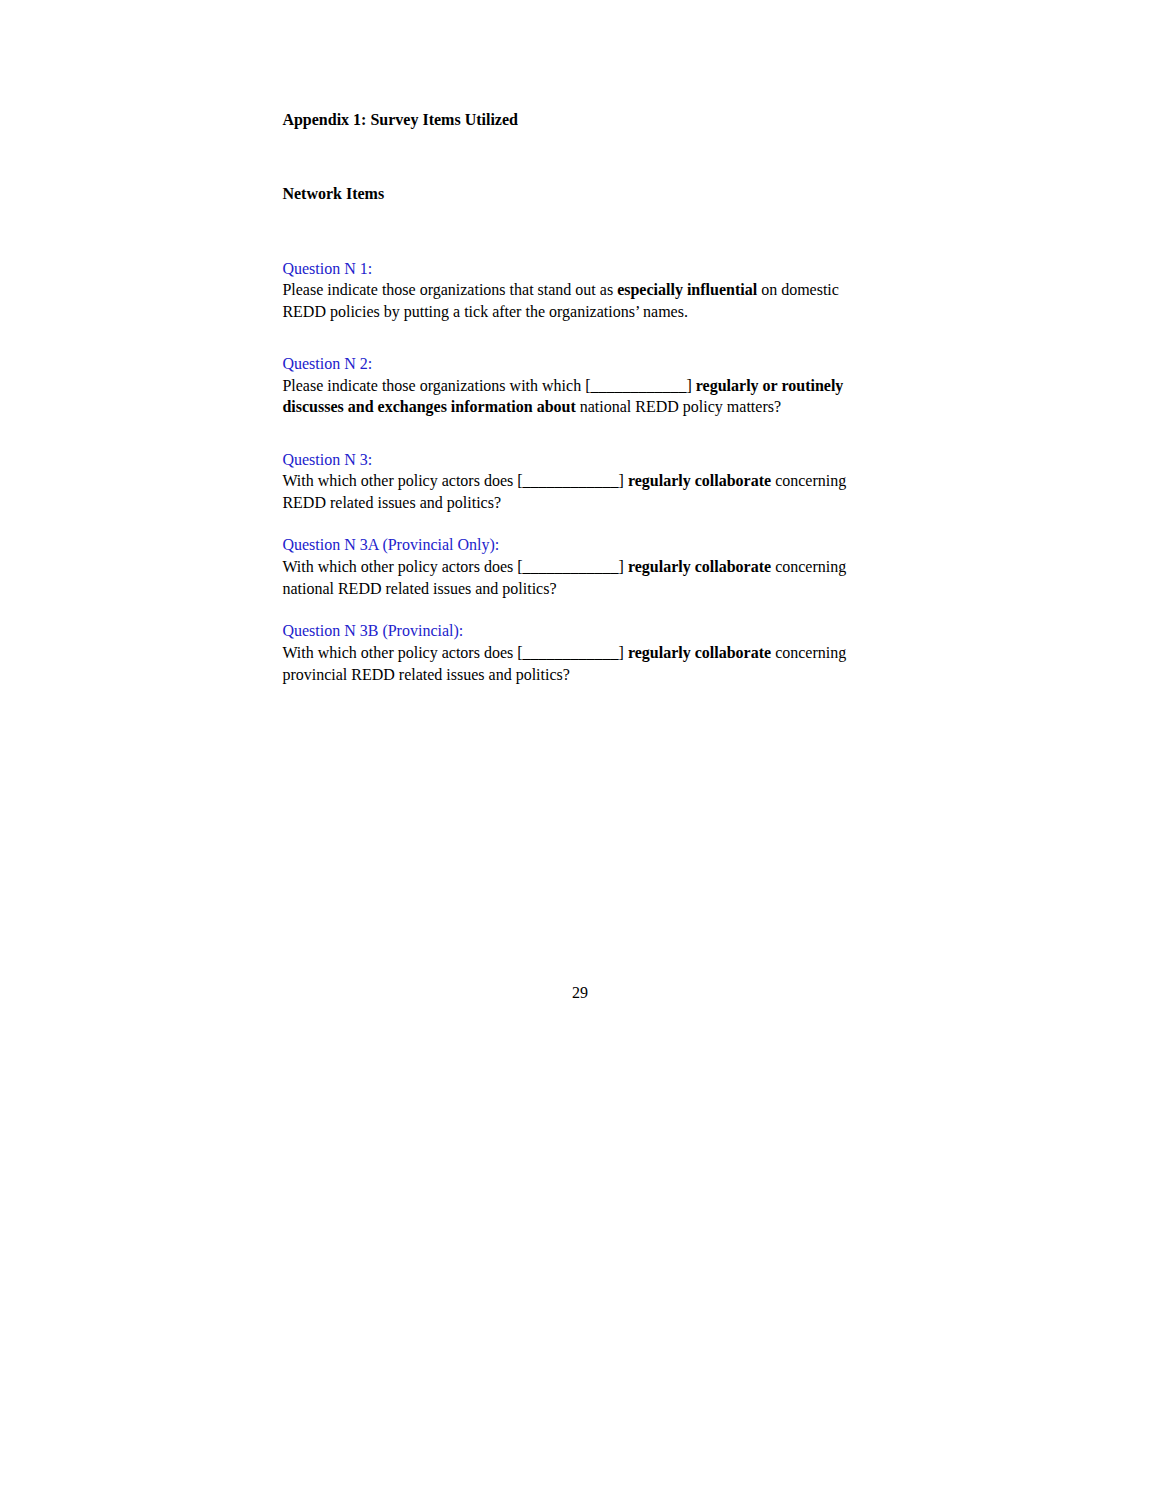Appendix 1: Survey Items Utilized
Network Items
Question N 1:
Please indicate those organizations that stand out as especially influential on domestic REDD policies by putting a tick after the organizations’ names.
Question N 2:
Please indicate those organizations with which [____________] regularly or routinely discusses and exchanges information about national REDD policy matters?
Question N 3:
With which other policy actors does [____________] regularly collaborate concerning REDD related issues and politics?
Question N 3A (Provincial Only):
With which other policy actors does [____________] regularly collaborate concerning national REDD related issues and politics?
Question N 3B (Provincial):
With which other policy actors does [____________] regularly collaborate concerning provincial REDD related issues and politics?
29